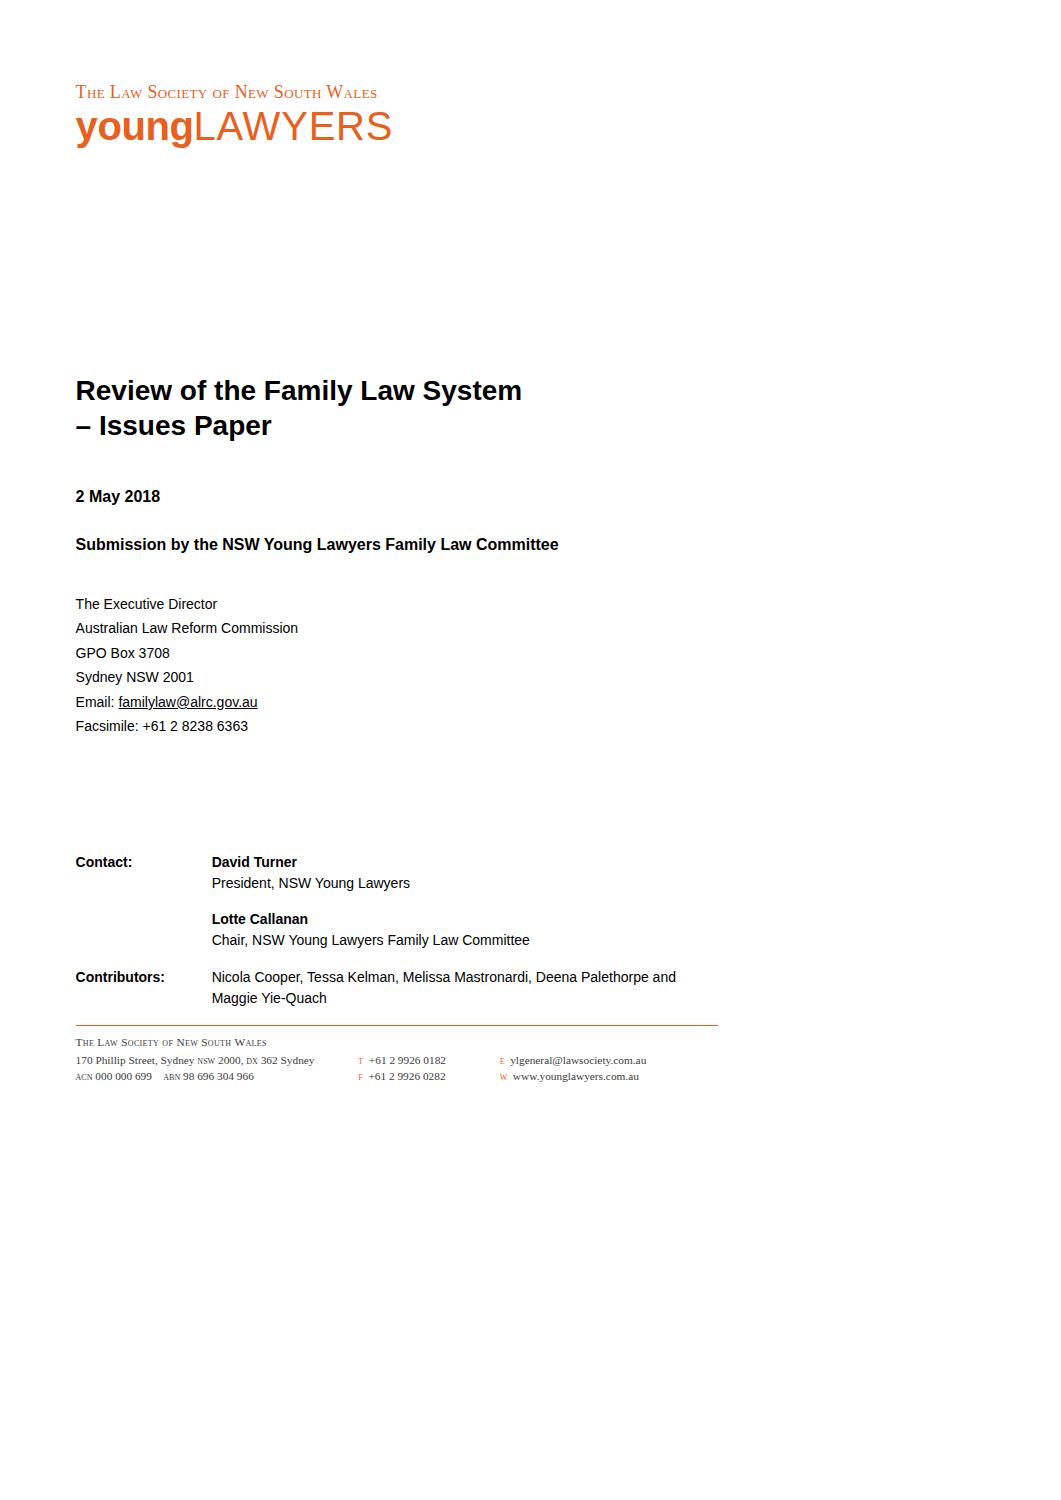The Law Society of New South Wales
young LAWYERS
Review of the Family Law System – Issues Paper
2 May 2018
Submission by the NSW Young Lawyers Family Law Committee
The Executive Director
Australian Law Reform Commission
GPO Box 3708
Sydney NSW 2001
Email: familylaw@alrc.gov.au
Facsimile: +61 2 8238 6363
| Contact: | David Turner President, NSW Young Lawyers |
| | Lotte Callanan Chair, NSW Young Lawyers Family Law Committee |
| Contributors: | Nicola Cooper, Tessa Kelman, Melissa Mastronardi, Deena Palethorpe and Maggie Yie-Quach |
The Law Society of New South Wales
| 170 Phillip Street, Sydney nsw 2000, dx 362 Sydney acn 000 000 699 abn 98 696 304 966 | t +61 2 9926 0182 f +61 2 9926 0282 | e ylgeneral@lawsociety.com.au w www.younglawyers.com.au |